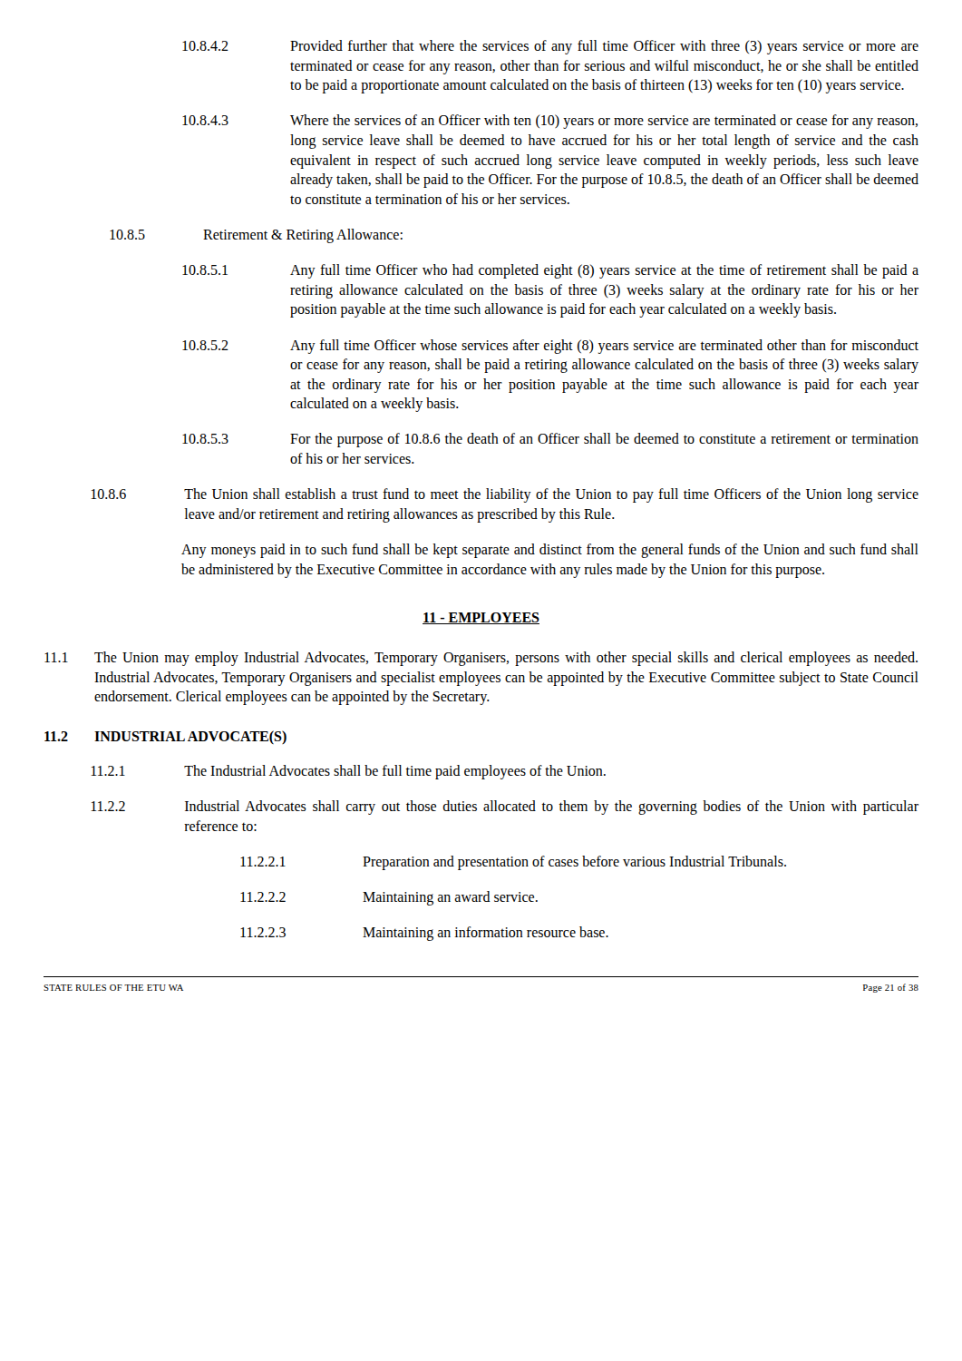10.8.4.2 Provided further that where the services of any full time Officer with three (3) years service or more are terminated or cease for any reason, other than for serious and wilful misconduct, he or she shall be entitled to be paid a proportionate amount calculated on the basis of thirteen (13) weeks for ten (10) years service.
10.8.4.3 Where the services of an Officer with ten (10) years or more service are terminated or cease for any reason, long service leave shall be deemed to have accrued for his or her total length of service and the cash equivalent in respect of such accrued long service leave computed in weekly periods, less such leave already taken, shall be paid to the Officer. For the purpose of 10.8.5, the death of an Officer shall be deemed to constitute a termination of his or her services.
10.8.5 Retirement & Retiring Allowance:
10.8.5.1 Any full time Officer who had completed eight (8) years service at the time of retirement shall be paid a retiring allowance calculated on the basis of three (3) weeks salary at the ordinary rate for his or her position payable at the time such allowance is paid for each year calculated on a weekly basis.
10.8.5.2 Any full time Officer whose services after eight (8) years service are terminated other than for misconduct or cease for any reason, shall be paid a retiring allowance calculated on the basis of three (3) weeks salary at the ordinary rate for his or her position payable at the time such allowance is paid for each year calculated on a weekly basis.
10.8.5.3 For the purpose of 10.8.6 the death of an Officer shall be deemed to constitute a retirement or termination of his or her services.
10.8.6 The Union shall establish a trust fund to meet the liability of the Union to pay full time Officers of the Union long service leave and/or retirement and retiring allowances as prescribed by this Rule.
Any moneys paid in to such fund shall be kept separate and distinct from the general funds of the Union and such fund shall be administered by the Executive Committee in accordance with any rules made by the Union for this purpose.
11 - EMPLOYEES
11.1 The Union may employ Industrial Advocates, Temporary Organisers, persons with other special skills and clerical employees as needed. Industrial Advocates, Temporary Organisers and specialist employees can be appointed by the Executive Committee subject to State Council endorsement. Clerical employees can be appointed by the Secretary.
11.2 INDUSTRIAL ADVOCATE(S)
11.2.1 The Industrial Advocates shall be full time paid employees of the Union.
11.2.2 Industrial Advocates shall carry out those duties allocated to them by the governing bodies of the Union with particular reference to:
11.2.2.1 Preparation and presentation of cases before various Industrial Tribunals.
11.2.2.2 Maintaining an award service.
11.2.2.3 Maintaining an information resource base.
STATE RULES OF THE ETU WA Page 21 of 38